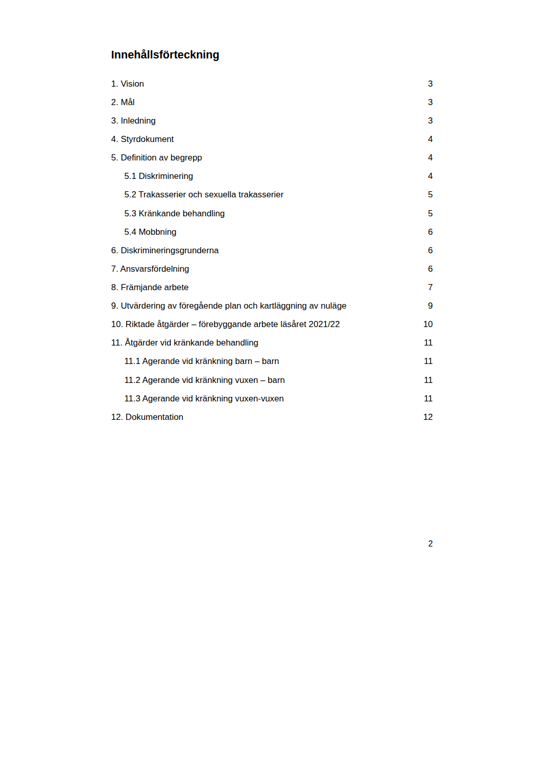Innehållsförteckning
1. Vision 3
2. Mål 3
3. Inledning 3
4. Styrdokument 4
5. Definition av begrepp 4
5.1 Diskriminering 4
5.2 Trakasserier och sexuella trakasserier 5
5.3 Kränkande behandling 5
5.4 Mobbning 6
6. Diskrimineringsgrunderna 6
7. Ansvarsfördelning 6
8. Främjande arbete 7
9. Utvärdering av föregående plan och kartläggning av nuläge 9
10. Riktade åtgärder – förebyggande arbete läsåret 2021/22 10
11. Åtgärder vid kränkande behandling 11
11.1 Agerande vid kränkning barn – barn 11
11.2 Agerande vid kränkning vuxen – barn 11
11.3 Agerande vid kränkning vuxen-vuxen 11
12. Dokumentation 12
2